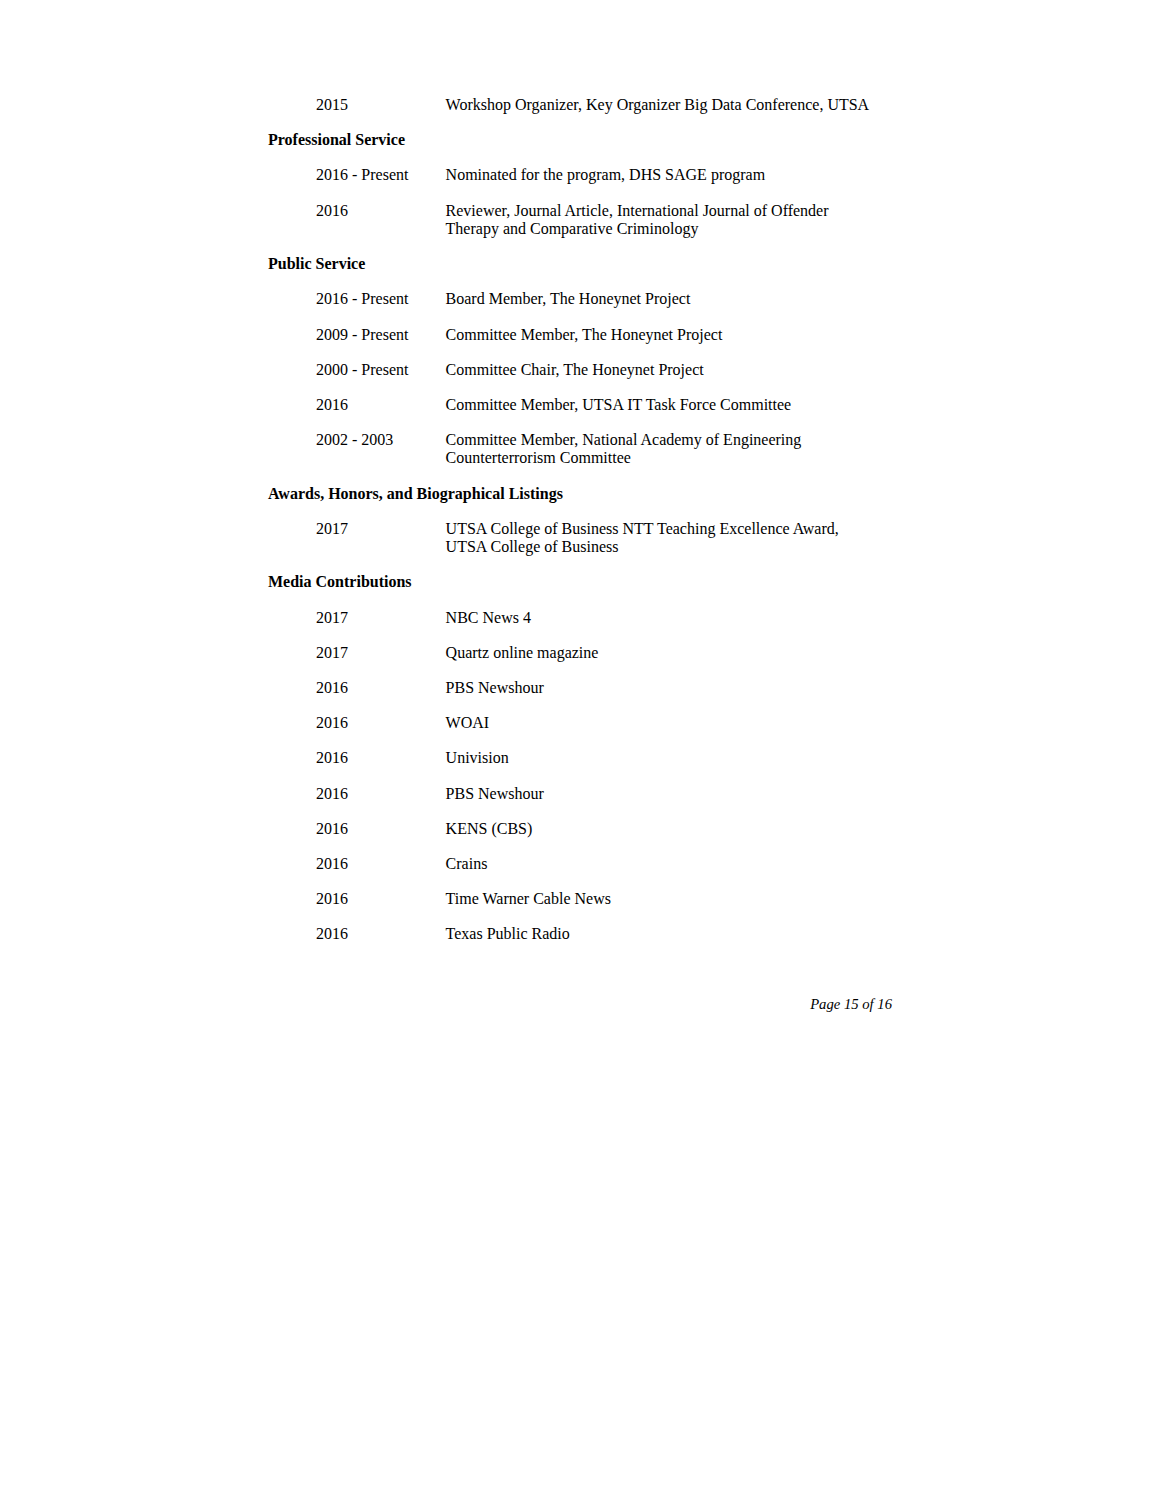2015
Workshop Organizer, Key Organizer Big Data Conference, UTSA
Professional Service
2016 - Present
Nominated for the program, DHS SAGE program
2016
Reviewer, Journal Article, International Journal of Offender Therapy and Comparative Criminology
Public Service
2016 - Present
Board Member, The Honeynet Project
2009 - Present
Committee Member, The Honeynet Project
2000 - Present
Committee Chair, The Honeynet Project
2016
Committee Member, UTSA IT Task Force Committee
2002 - 2003
Committee Member, National Academy of Engineering Counterterrorism Committee
Awards, Honors, and Biographical Listings
2017
UTSA College of Business NTT Teaching Excellence Award, UTSA College of Business
Media Contributions
2017
NBC News 4
2017
Quartz online magazine
2016
PBS Newshour
2016
WOAI
2016
Univision
2016
PBS Newshour
2016
KENS (CBS)
2016
Crains
2016
Time Warner Cable News
2016
Texas Public Radio
Page 15 of 16